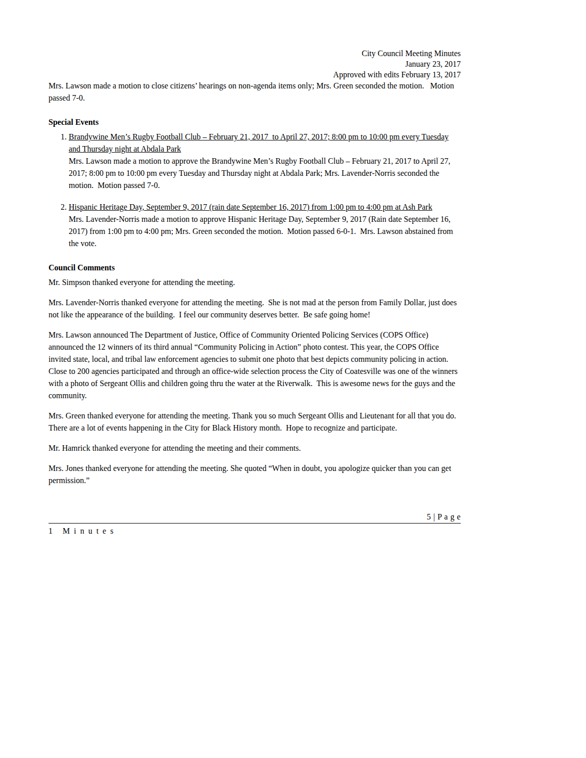City Council Meeting Minutes
January 23, 2017
Approved with edits February 13, 2017
Mrs. Lawson made a motion to close citizens’ hearings on non-agenda items only; Mrs. Green seconded the motion. Motion passed 7-0.
Special Events
Brandywine Men’s Rugby Football Club – February 21, 2017 to April 27, 2017; 8:00 pm to 10:00 pm every Tuesday and Thursday night at Abdala Park
Mrs. Lawson made a motion to approve the Brandywine Men’s Rugby Football Club – February 21, 2017 to April 27, 2017; 8:00 pm to 10:00 pm every Tuesday and Thursday night at Abdala Park; Mrs. Lavender-Norris seconded the motion. Motion passed 7-0.
Hispanic Heritage Day, September 9, 2017 (rain date September 16, 2017) from 1:00 pm to 4:00 pm at Ash Park
Mrs. Lavender-Norris made a motion to approve Hispanic Heritage Day, September 9, 2017 (Rain date September 16, 2017) from 1:00 pm to 4:00 pm; Mrs. Green seconded the motion. Motion passed 6-0-1. Mrs. Lawson abstained from the vote.
Council Comments
Mr. Simpson thanked everyone for attending the meeting.
Mrs. Lavender-Norris thanked everyone for attending the meeting. She is not mad at the person from Family Dollar, just does not like the appearance of the building. I feel our community deserves better. Be safe going home!
Mrs. Lawson announced The Department of Justice, Office of Community Oriented Policing Services (COPS Office) announced the 12 winners of its third annual “Community Policing in Action” photo contest. This year, the COPS Office invited state, local, and tribal law enforcement agencies to submit one photo that best depicts community policing in action. Close to 200 agencies participated and through an office-wide selection process the City of Coatesville was one of the winners with a photo of Sergeant Ollis and children going thru the water at the Riverwalk. This is awesome news for the guys and the community.
Mrs. Green thanked everyone for attending the meeting. Thank you so much Sergeant Ollis and Lieutenant for all that you do. There are a lot of events happening in the City for Black History month. Hope to recognize and participate.
Mr. Hamrick thanked everyone for attending the meeting and their comments.
Mrs. Jones thanked everyone for attending the meeting. She quoted “When in doubt, you apologize quicker than you can get permission.”
5 | P a g e
1 M i n u t e s